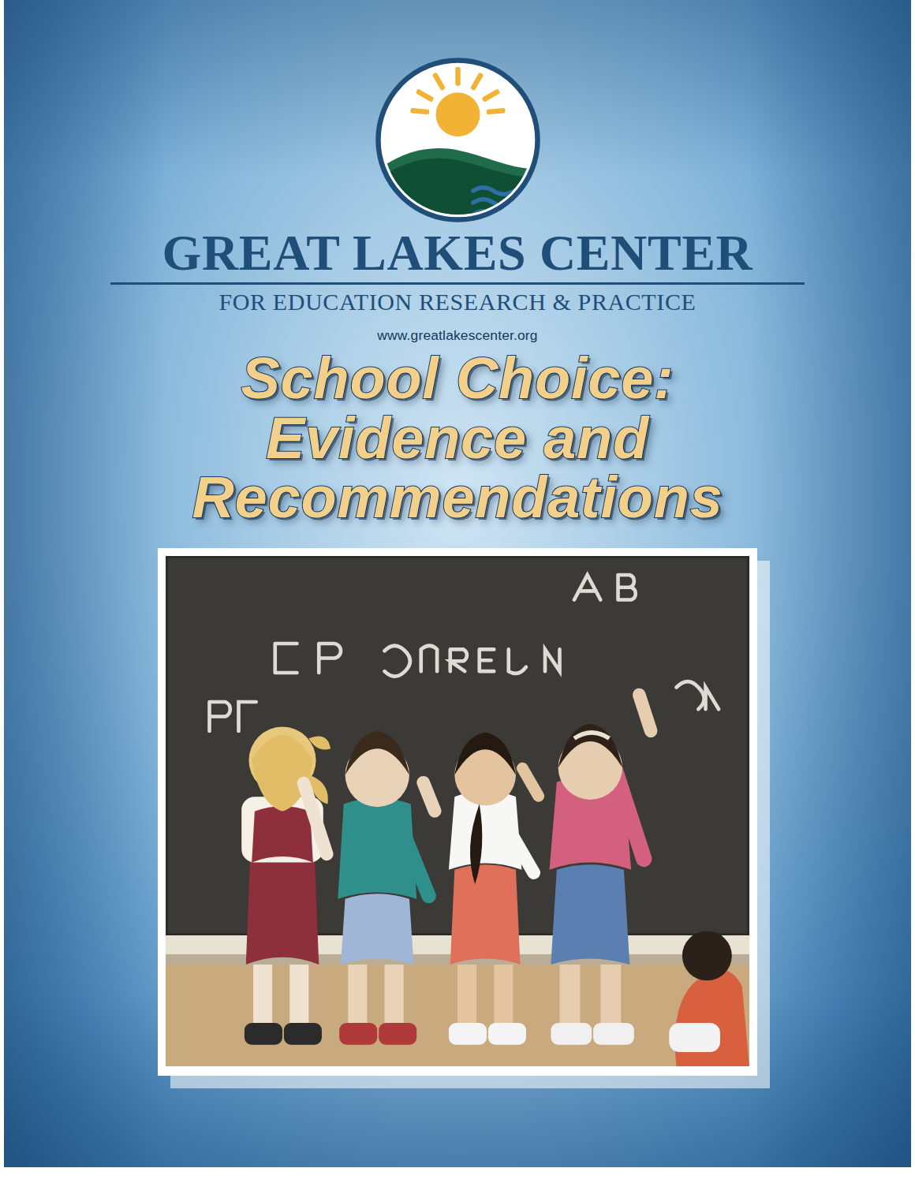Great Lakes Center for Education Research & Practice logo A circular emblem showing a rising sun with rays above a dark green shoreline and blue water lines.
Great Lakes Center
for Education Research & Practice
www.greatlakescenter.org
School Choice: Evidence and Recommendations
Children writing on a classroom chalkboard Four young students, seen from behind, stand at a large dark chalkboard writing letters and words in white chalk. A fifth child kneels at the right. The classroom floor is tan.
Cover photograph: children writing on a classroom chalkboard.